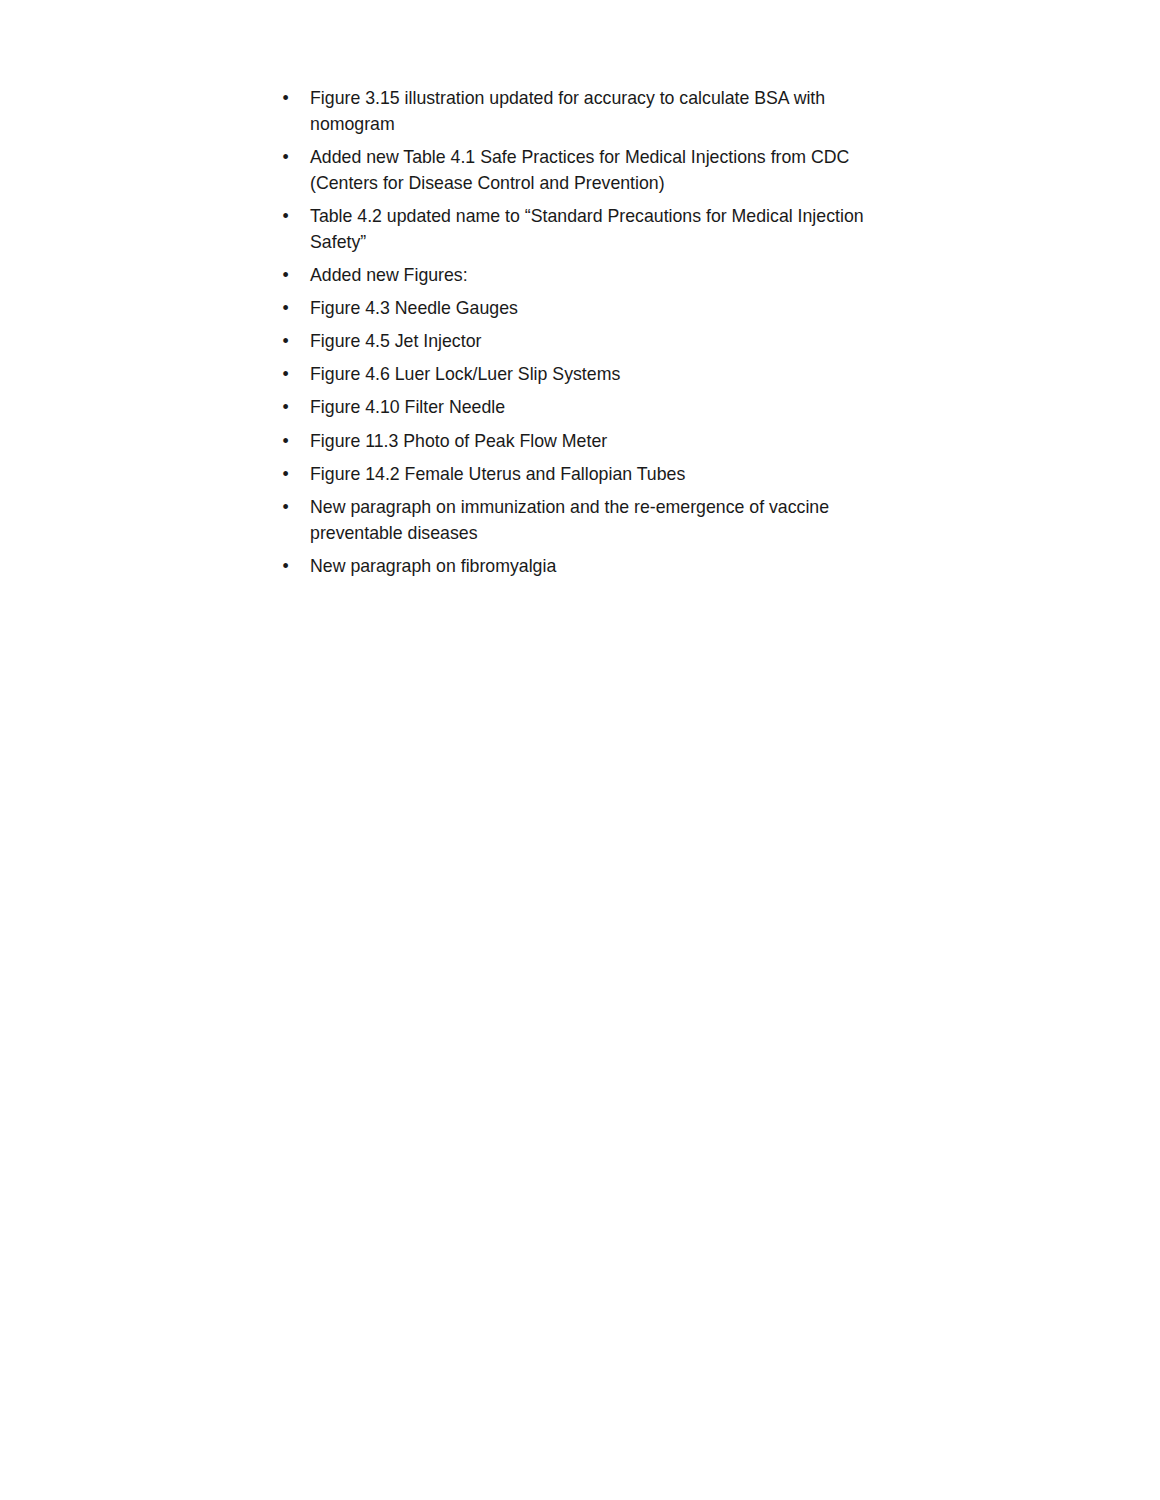Figure 3.15 illustration updated for accuracy to calculate BSA with nomogram
Added new Table 4.1 Safe Practices for Medical Injections from CDC (Centers for Disease Control and Prevention)
Table 4.2 updated name to “Standard Precautions for Medical Injection Safety”
Added new Figures:
Figure 4.3 Needle Gauges
Figure 4.5 Jet Injector
Figure 4.6 Luer Lock/Luer Slip Systems
Figure 4.10 Filter Needle
Figure 11.3 Photo of Peak Flow Meter
Figure 14.2 Female Uterus and Fallopian Tubes
New paragraph on immunization and the re-emergence of vaccine preventable diseases
New paragraph on fibromyalgia